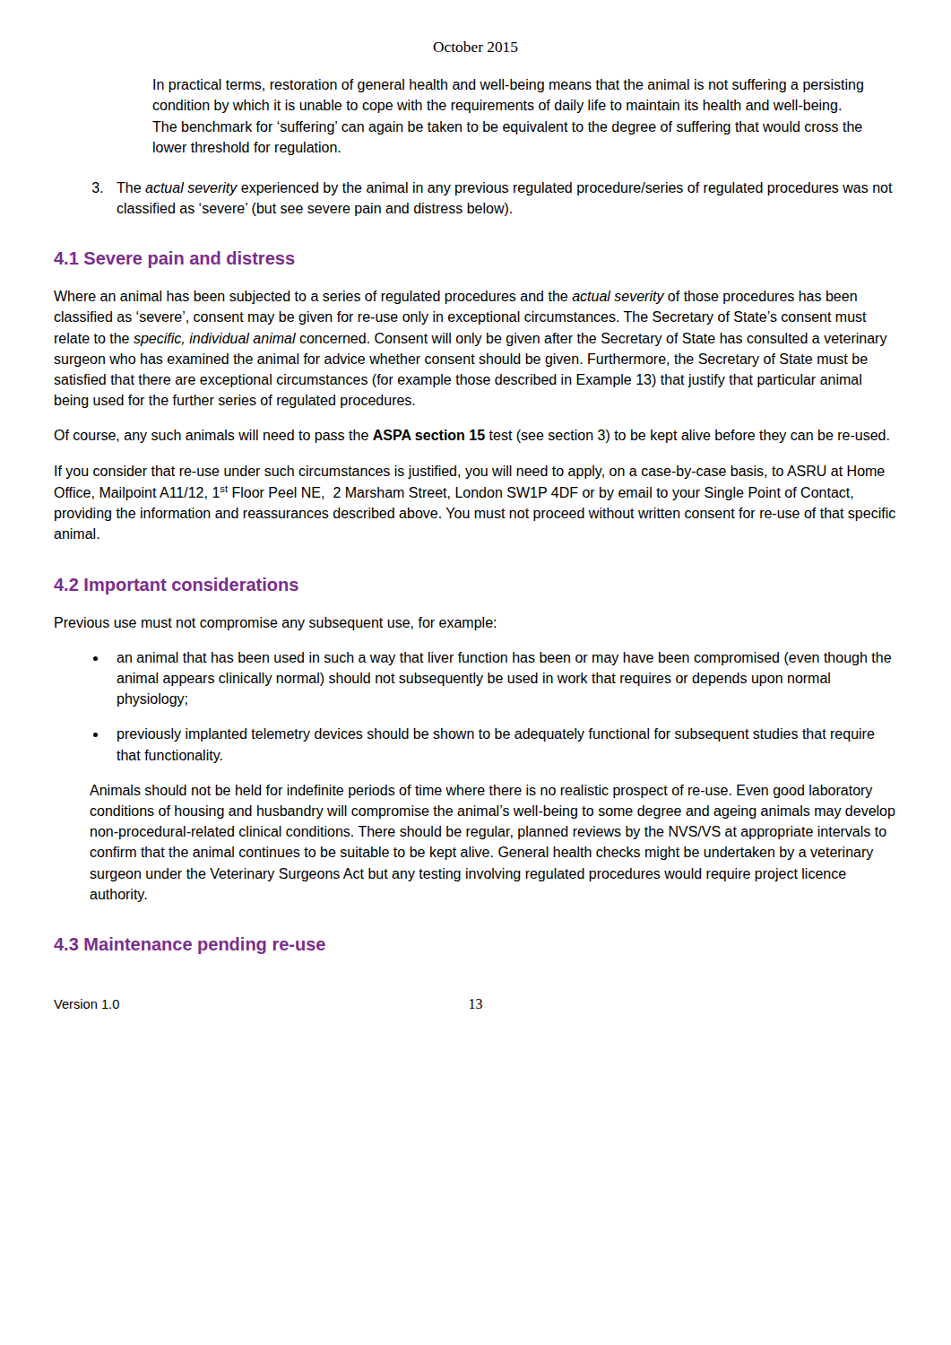October 2015
In practical terms, restoration of general health and well-being means that the animal is not suffering a persisting condition by which it is unable to cope with the requirements of daily life to maintain its health and well-being. The benchmark for ‘suffering’ can again be taken to be equivalent to the degree of suffering that would cross the lower threshold for regulation.
The actual severity experienced by the animal in any previous regulated procedure/series of regulated procedures was not classified as ‘severe’ (but see severe pain and distress below).
4.1 Severe pain and distress
Where an animal has been subjected to a series of regulated procedures and the actual severity of those procedures has been classified as ‘severe’, consent may be given for re-use only in exceptional circumstances. The Secretary of State’s consent must relate to the specific, individual animal concerned. Consent will only be given after the Secretary of State has consulted a veterinary surgeon who has examined the animal for advice whether consent should be given. Furthermore, the Secretary of State must be satisfied that there are exceptional circumstances (for example those described in Example 13) that justify that particular animal being used for the further series of regulated procedures.
Of course, any such animals will need to pass the ASPA section 15 test (see section 3) to be kept alive before they can be re-used.
If you consider that re-use under such circumstances is justified, you will need to apply, on a case-by-case basis, to ASRU at Home Office, Mailpoint A11/12, 1st Floor Peel NE, 2 Marsham Street, London SW1P 4DF or by email to your Single Point of Contact, providing the information and reassurances described above. You must not proceed without written consent for re-use of that specific animal.
4.2 Important considerations
Previous use must not compromise any subsequent use, for example:
an animal that has been used in such a way that liver function has been or may have been compromised (even though the animal appears clinically normal) should not subsequently be used in work that requires or depends upon normal physiology;
previously implanted telemetry devices should be shown to be adequately functional for subsequent studies that require that functionality.
Animals should not be held for indefinite periods of time where there is no realistic prospect of re-use. Even good laboratory conditions of housing and husbandry will compromise the animal’s well-being to some degree and ageing animals may develop non-procedural-related clinical conditions. There should be regular, planned reviews by the NVS/VS at appropriate intervals to confirm that the animal continues to be suitable to be kept alive. General health checks might be undertaken by a veterinary surgeon under the Veterinary Surgeons Act but any testing involving regulated procedures would require project licence authority.
4.3 Maintenance pending re-use
13
Version 1.0